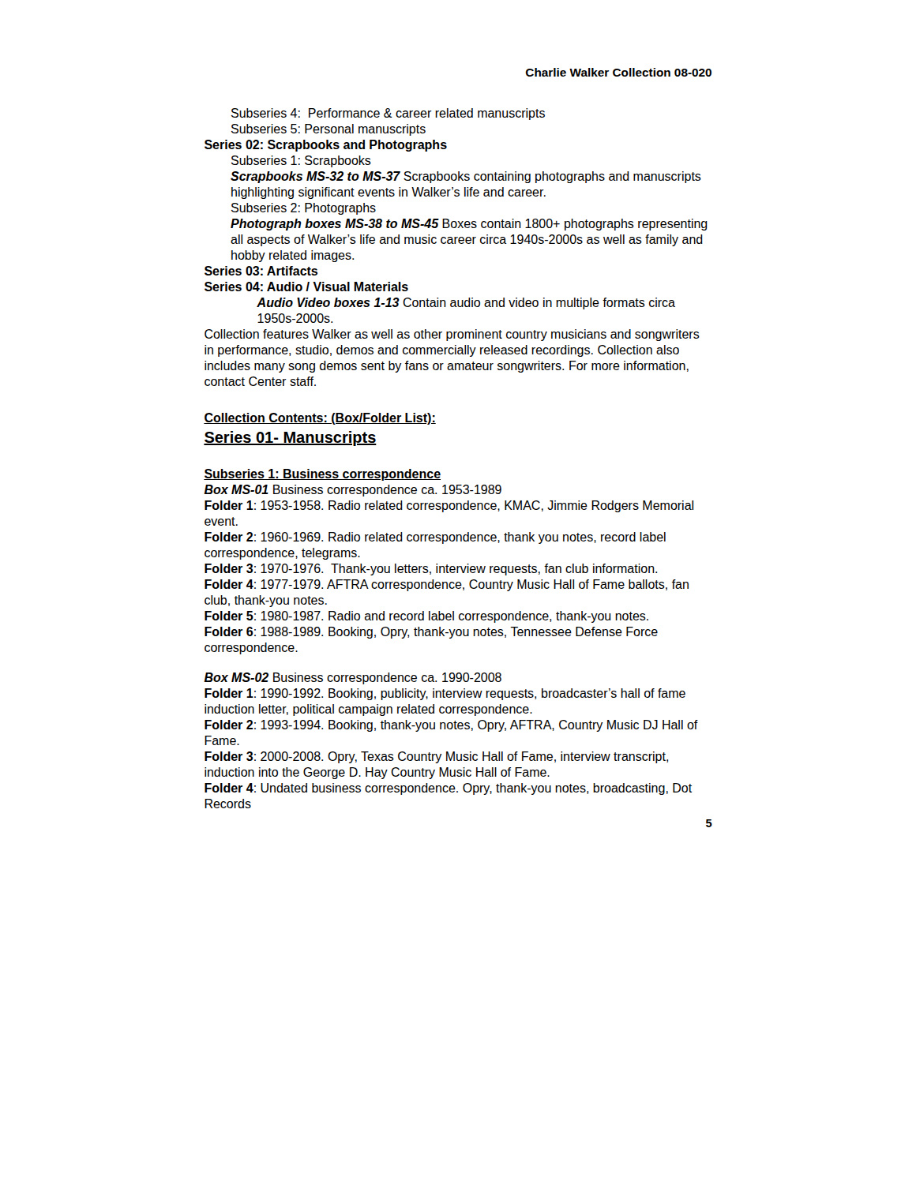Charlie Walker Collection 08-020
Subseries 4: Performance & career related manuscripts
Subseries 5: Personal manuscripts
Series 02: Scrapbooks and Photographs
Subseries 1: Scrapbooks
Scrapbooks MS-32 to MS-37 Scrapbooks containing photographs and manuscripts highlighting significant events in Walker’s life and career.
Subseries 2: Photographs
Photograph boxes MS-38 to MS-45 Boxes contain 1800+ photographs representing all aspects of Walker’s life and music career circa 1940s-2000s as well as family and hobby related images.
Series 03: Artifacts
Series 04: Audio / Visual Materials
Audio Video boxes 1-13 Contain audio and video in multiple formats circa 1950s-2000s.
Collection features Walker as well as other prominent country musicians and songwriters in performance, studio, demos and commercially released recordings. Collection also includes many song demos sent by fans or amateur songwriters. For more information, contact Center staff.
Collection Contents: (Box/Folder List):
Series 01- Manuscripts
Subseries 1: Business correspondence
Box MS-01 Business correspondence ca. 1953-1989
Folder 1: 1953-1958. Radio related correspondence, KMAC, Jimmie Rodgers Memorial event.
Folder 2: 1960-1969. Radio related correspondence, thank you notes, record label correspondence, telegrams.
Folder 3: 1970-1976. Thank-you letters, interview requests, fan club information.
Folder 4: 1977-1979. AFTRA correspondence, Country Music Hall of Fame ballots, fan club, thank-you notes.
Folder 5: 1980-1987. Radio and record label correspondence, thank-you notes.
Folder 6: 1988-1989. Booking, Opry, thank-you notes, Tennessee Defense Force correspondence.
Box MS-02 Business correspondence ca. 1990-2008
Folder 1: 1990-1992. Booking, publicity, interview requests, broadcaster’s hall of fame induction letter, political campaign related correspondence.
Folder 2: 1993-1994. Booking, thank-you notes, Opry, AFTRA, Country Music DJ Hall of Fame.
Folder 3: 2000-2008. Opry, Texas Country Music Hall of Fame, interview transcript, induction into the George D. Hay Country Music Hall of Fame.
Folder 4: Undated business correspondence. Opry, thank-you notes, broadcasting, Dot Records
5